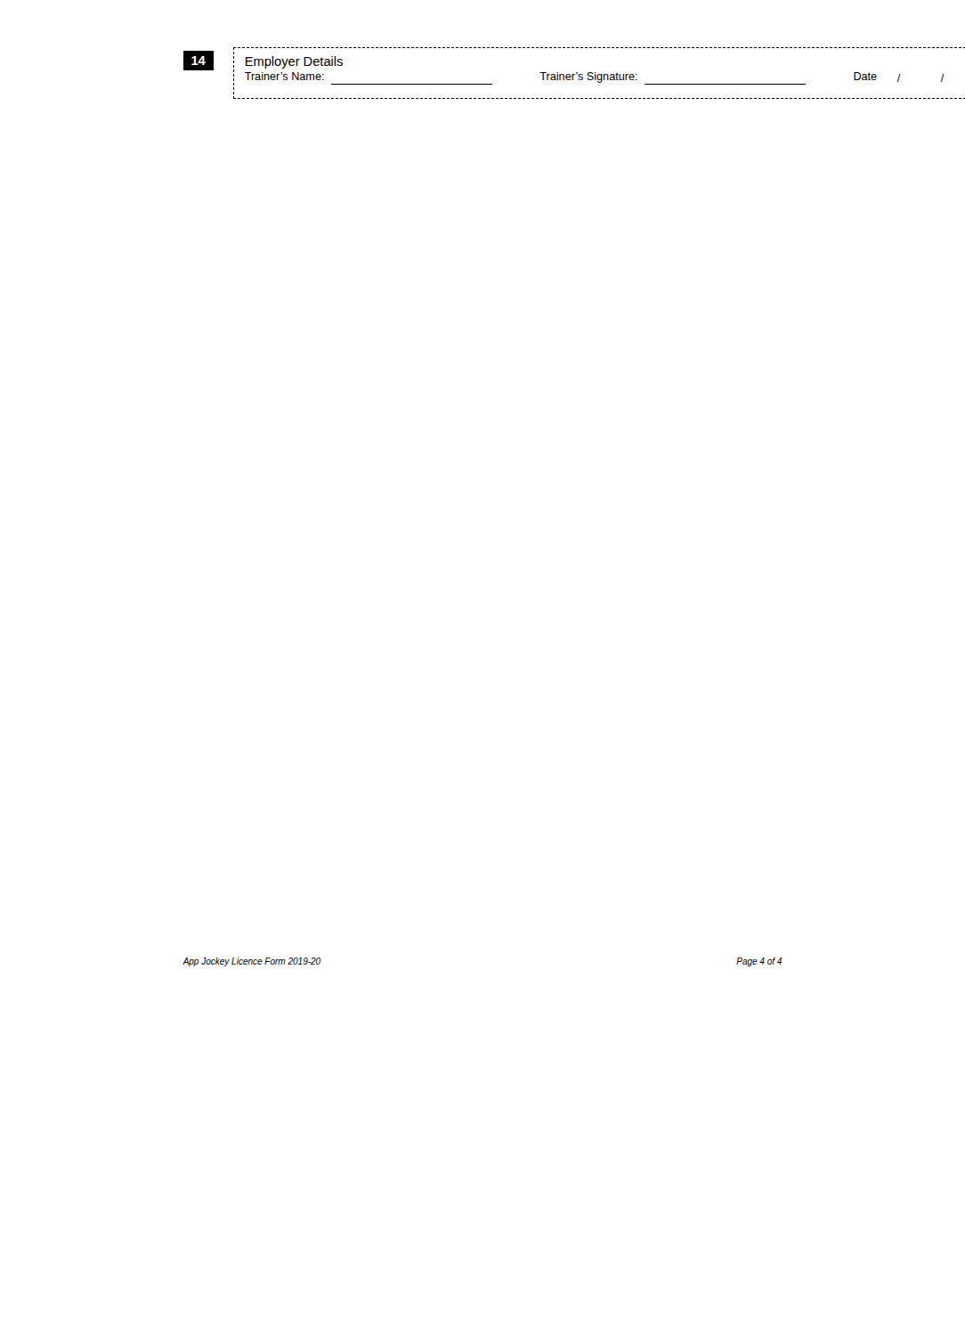14
Employer Details
Trainer’s Name:
Trainer’s Signature:
Date / /
App Jockey Licence Form 2019-20 Page 4 of 4